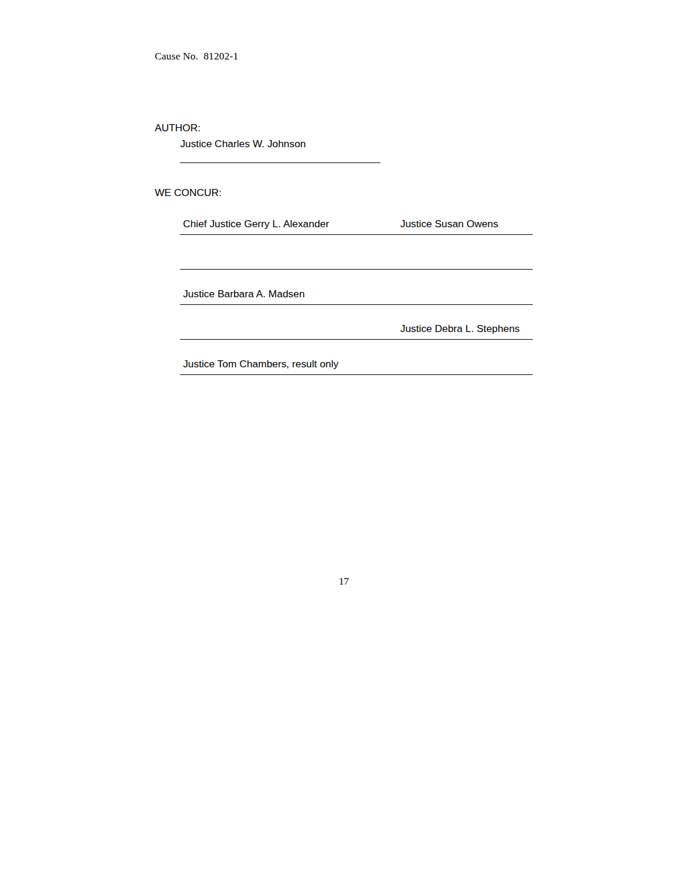Cause No. 81202-1
AUTHOR:
Justice Charles W. Johnson
WE CONCUR:
Chief Justice Gerry L. Alexander Justice Susan Owens
Justice Barbara A. Madsen
Justice Debra L. Stephens
Justice Tom Chambers, result only
17